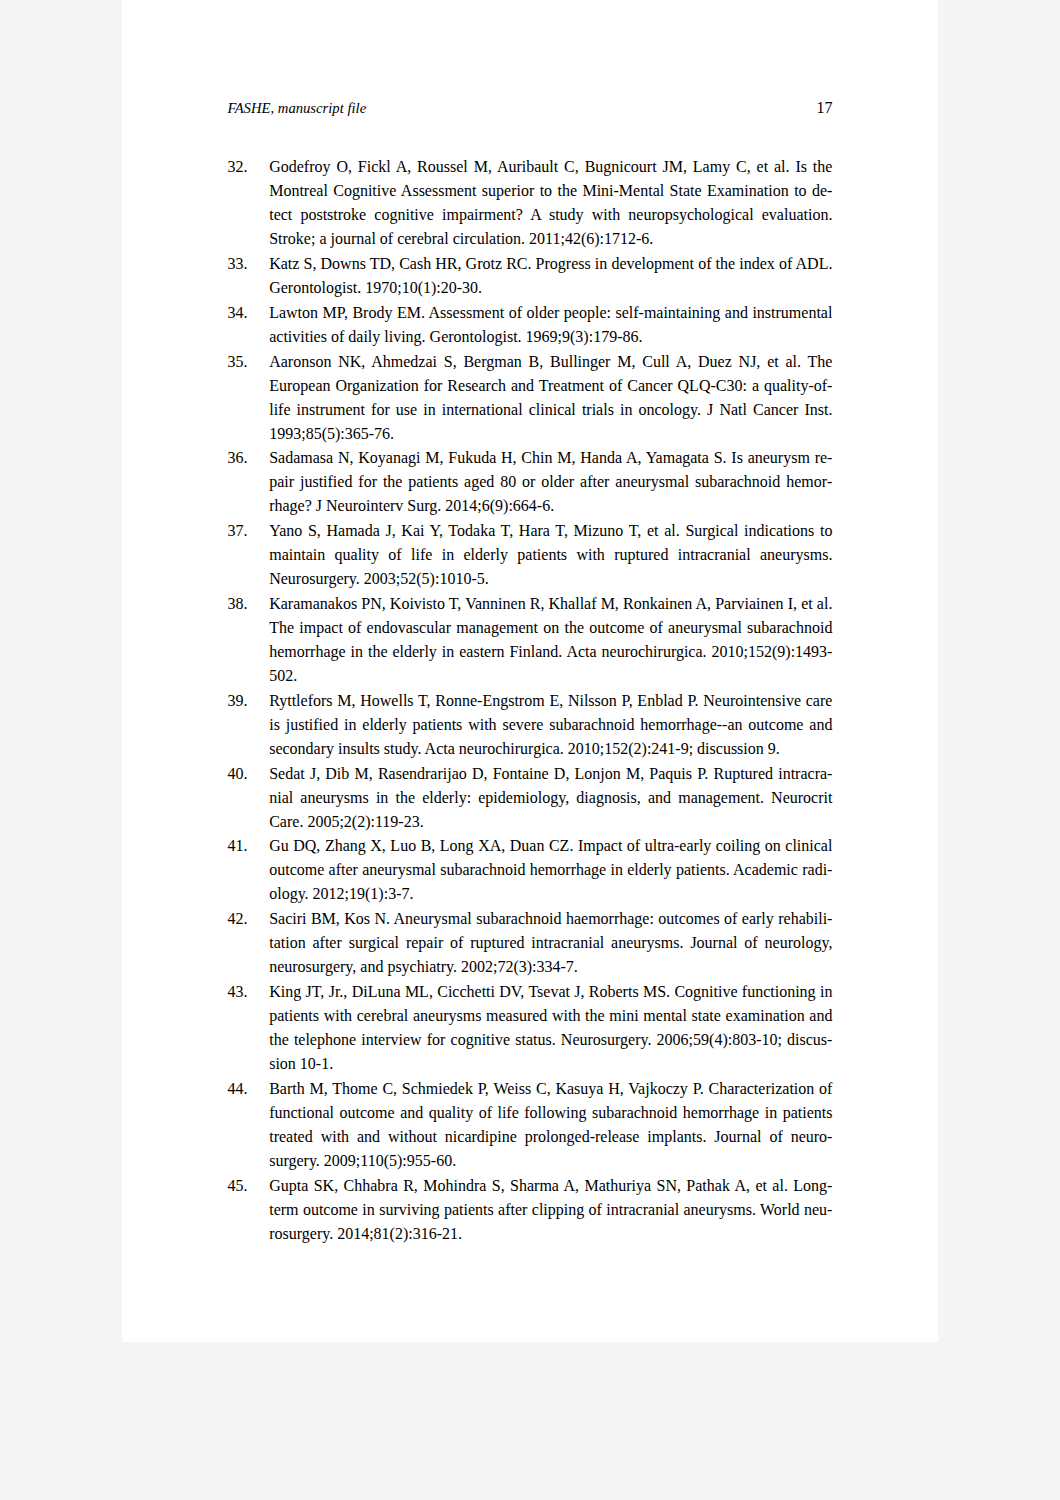FASHE, manuscript file 17
32. Godefroy O, Fickl A, Roussel M, Auribault C, Bugnicourt JM, Lamy C, et al. Is the Montreal Cognitive Assessment superior to the Mini-Mental State Examination to detect poststroke cognitive impairment? A study with neuropsychological evaluation. Stroke; a journal of cerebral circulation. 2011;42(6):1712-6.
33. Katz S, Downs TD, Cash HR, Grotz RC. Progress in development of the index of ADL. Gerontologist. 1970;10(1):20-30.
34. Lawton MP, Brody EM. Assessment of older people: self-maintaining and instrumental activities of daily living. Gerontologist. 1969;9(3):179-86.
35. Aaronson NK, Ahmedzai S, Bergman B, Bullinger M, Cull A, Duez NJ, et al. The European Organization for Research and Treatment of Cancer QLQ-C30: a quality-of-life instrument for use in international clinical trials in oncology. J Natl Cancer Inst. 1993;85(5):365-76.
36. Sadamasa N, Koyanagi M, Fukuda H, Chin M, Handa A, Yamagata S. Is aneurysm repair justified for the patients aged 80 or older after aneurysmal subarachnoid hemorrhage? J Neurointerv Surg. 2014;6(9):664-6.
37. Yano S, Hamada J, Kai Y, Todaka T, Hara T, Mizuno T, et al. Surgical indications to maintain quality of life in elderly patients with ruptured intracranial aneurysms. Neurosurgery. 2003;52(5):1010-5.
38. Karamanakos PN, Koivisto T, Vanninen R, Khallaf M, Ronkainen A, Parviainen I, et al. The impact of endovascular management on the outcome of aneurysmal subarachnoid hemorrhage in the elderly in eastern Finland. Acta neurochirurgica. 2010;152(9):1493-502.
39. Ryttlefors M, Howells T, Ronne-Engstrom E, Nilsson P, Enblad P. Neurointensive care is justified in elderly patients with severe subarachnoid hemorrhage--an outcome and secondary insults study. Acta neurochirurgica. 2010;152(2):241-9; discussion 9.
40. Sedat J, Dib M, Rasendrarijao D, Fontaine D, Lonjon M, Paquis P. Ruptured intracranial aneurysms in the elderly: epidemiology, diagnosis, and management. Neurocrit Care. 2005;2(2):119-23.
41. Gu DQ, Zhang X, Luo B, Long XA, Duan CZ. Impact of ultra-early coiling on clinical outcome after aneurysmal subarachnoid hemorrhage in elderly patients. Academic radiology. 2012;19(1):3-7.
42. Saciri BM, Kos N. Aneurysmal subarachnoid haemorrhage: outcomes of early rehabilitation after surgical repair of ruptured intracranial aneurysms. Journal of neurology, neurosurgery, and psychiatry. 2002;72(3):334-7.
43. King JT, Jr., DiLuna ML, Cicchetti DV, Tsevat J, Roberts MS. Cognitive functioning in patients with cerebral aneurysms measured with the mini mental state examination and the telephone interview for cognitive status. Neurosurgery. 2006;59(4):803-10; discussion 10-1.
44. Barth M, Thome C, Schmiedek P, Weiss C, Kasuya H, Vajkoczy P. Characterization of functional outcome and quality of life following subarachnoid hemorrhage in patients treated with and without nicardipine prolonged-release implants. Journal of neurosurgery. 2009;110(5):955-60.
45. Gupta SK, Chhabra R, Mohindra S, Sharma A, Mathuriya SN, Pathak A, et al. Long-term outcome in surviving patients after clipping of intracranial aneurysms. World neurosurgery. 2014;81(2):316-21.